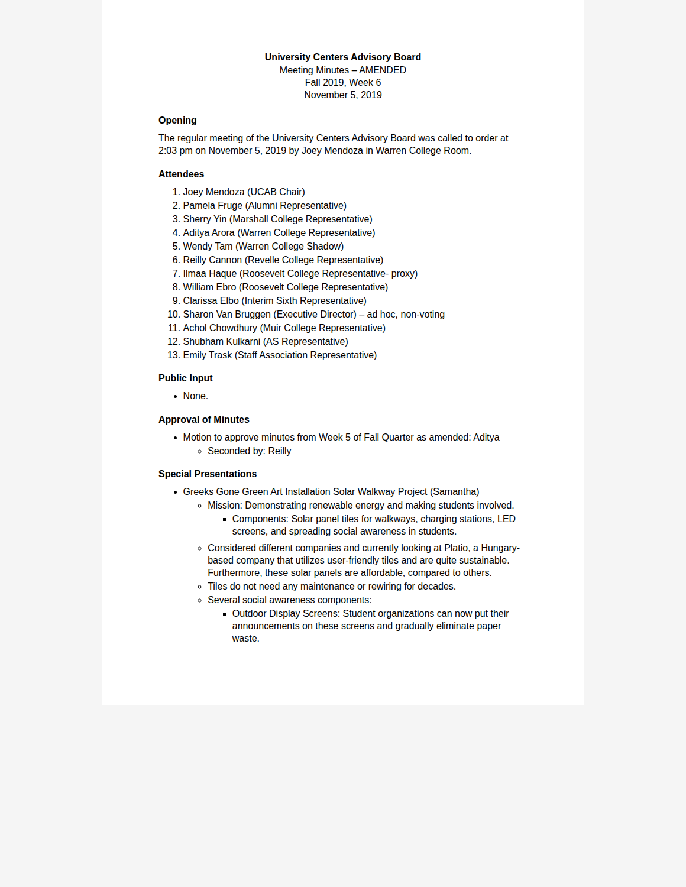University Centers Advisory Board
Meeting Minutes – AMENDED
Fall 2019, Week 6
November 5, 2019
Opening
The regular meeting of the University Centers Advisory Board was called to order at 2:03 pm on November 5, 2019 by Joey Mendoza in Warren College Room.
Attendees
Joey Mendoza (UCAB Chair)
Pamela Fruge (Alumni Representative)
Sherry Yin (Marshall College Representative)
Aditya Arora (Warren College Representative)
Wendy Tam (Warren College Shadow)
Reilly Cannon (Revelle College Representative)
Ilmaa Haque (Roosevelt College Representative- proxy)
William Ebro (Roosevelt College Representative)
Clarissa Elbo (Interim Sixth Representative)
Sharon Van Bruggen (Executive Director) – ad hoc, non-voting
Achol Chowdhury (Muir College Representative)
Shubham Kulkarni (AS Representative)
Emily Trask (Staff Association Representative)
Public Input
None.
Approval of Minutes
Motion to approve minutes from Week 5 of Fall Quarter as amended: Aditya
Seconded by: Reilly
Special Presentations
Greeks Gone Green Art Installation Solar Walkway Project (Samantha)
Mission: Demonstrating renewable energy and making students involved.
Components: Solar panel tiles for walkways, charging stations, LED screens, and spreading social awareness in students.
Considered different companies and currently looking at Platio, a Hungary-based company that utilizes user-friendly tiles and are quite sustainable. Furthermore, these solar panels are affordable, compared to others.
Tiles do not need any maintenance or rewiring for decades.
Several social awareness components:
Outdoor Display Screens: Student organizations can now put their announcements on these screens and gradually eliminate paper waste.